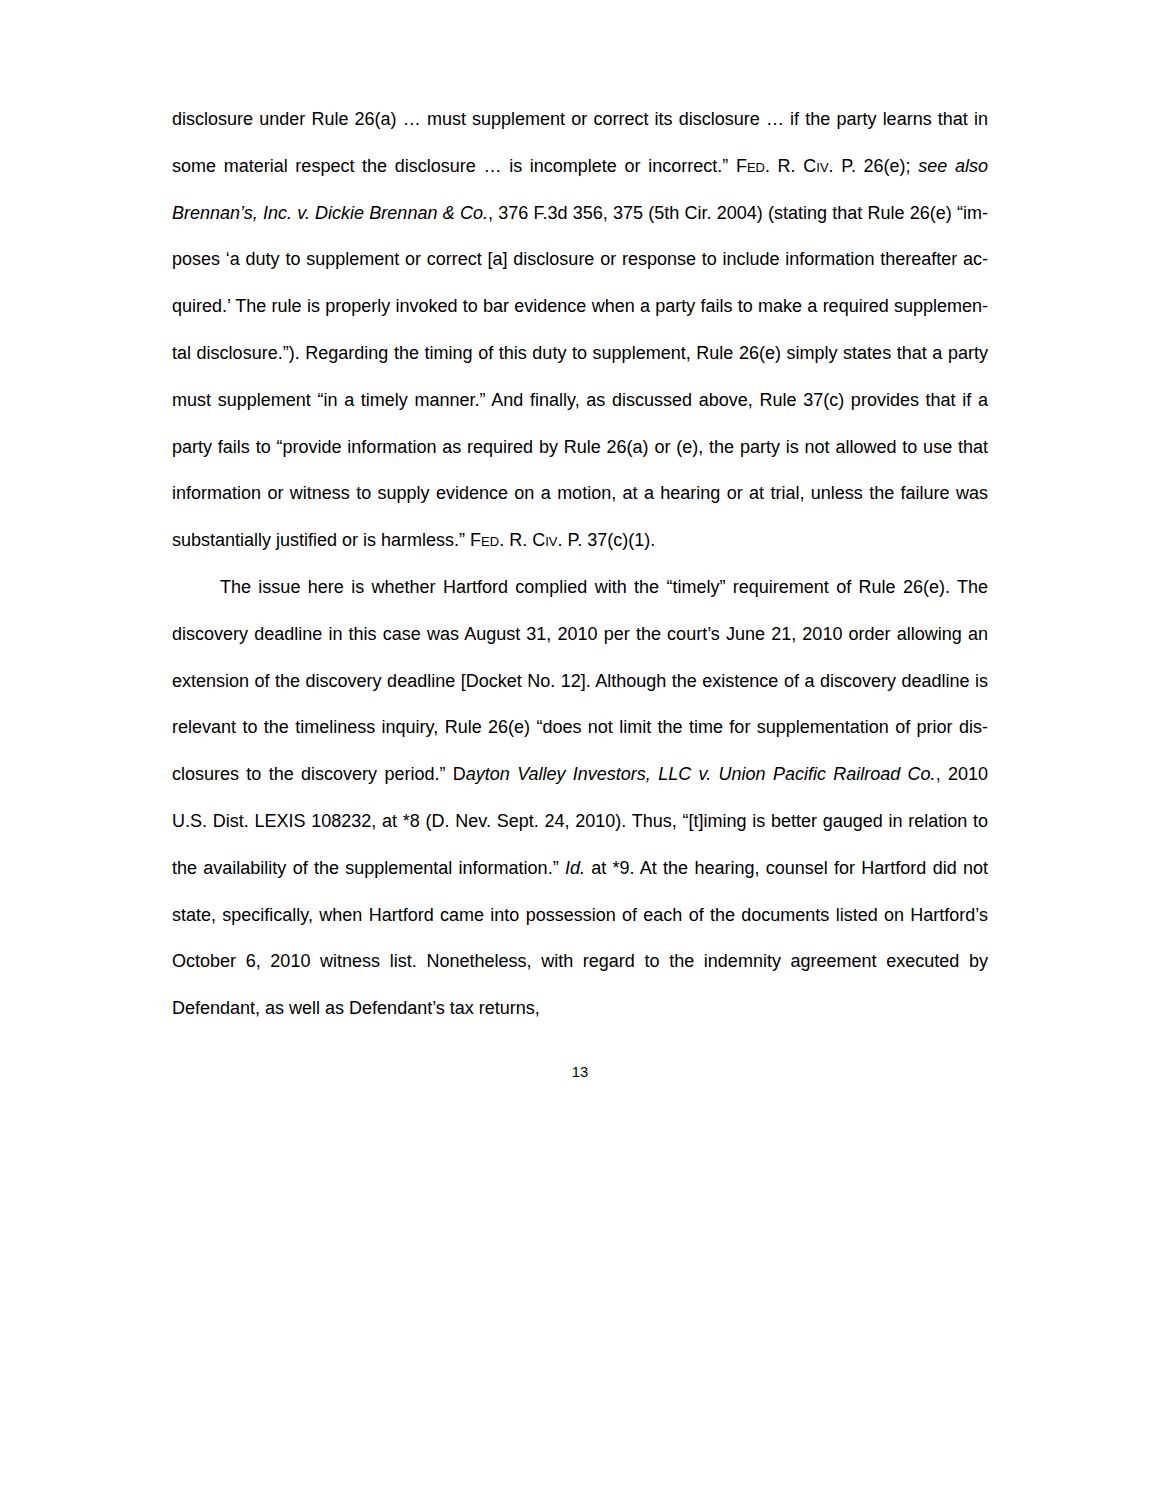disclosure under Rule 26(a) … must supplement or correct its disclosure … if the party learns that in some material respect the disclosure … is incomplete or incorrect.” Fed. R. Civ. P. 26(e); see also Brennan’s, Inc. v. Dickie Brennan & Co., 376 F.3d 356, 375 (5th Cir. 2004) (stating that Rule 26(e) “imposes ‘a duty to supplement or correct [a] disclosure or response to include information thereafter acquired.’ The rule is properly invoked to bar evidence when a party fails to make a required supplemental disclosure.”). Regarding the timing of this duty to supplement, Rule 26(e) simply states that a party must supplement “in a timely manner.” And finally, as discussed above, Rule 37(c) provides that if a party fails to “provide information as required by Rule 26(a) or (e), the party is not allowed to use that information or witness to supply evidence on a motion, at a hearing or at trial, unless the failure was substantially justified or is harmless.” Fed. R. Civ. P. 37(c)(1).
The issue here is whether Hartford complied with the “timely” requirement of Rule 26(e). The discovery deadline in this case was August 31, 2010 per the court’s June 21, 2010 order allowing an extension of the discovery deadline [Docket No. 12]. Although the existence of a discovery deadline is relevant to the timeliness inquiry, Rule 26(e) “does not limit the time for supplementation of prior disclosures to the discovery period.” Dayton Valley Investors, LLC v. Union Pacific Railroad Co., 2010 U.S. Dist. LEXIS 108232, at *8 (D. Nev. Sept. 24, 2010). Thus, “[t]iming is better gauged in relation to the availability of the supplemental information.” Id. at *9. At the hearing, counsel for Hartford did not state, specifically, when Hartford came into possession of each of the documents listed on Hartford’s October 6, 2010 witness list. Nonetheless, with regard to the indemnity agreement executed by Defendant, as well as Defendant’s tax returns,
13